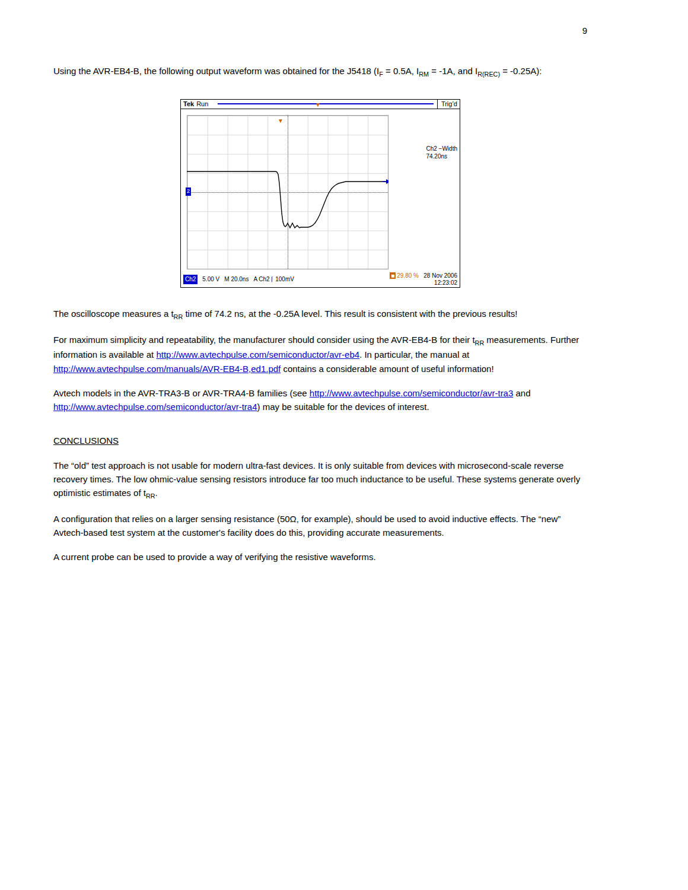9
Using the AVR-EB4-B, the following output waveform was obtained for the J5418 (IF = 0.5A, IRM = -1A, and IR(REC) = -0.25A):
Tek Run ▼ Trig’d
2 ▼
Ch2 −Width
74.20ns
Ch2 5.00 V M 20.0ns A Ch2 ⌈ 100mV ■29.80 % 28 Nov 2006
12:23:02
The oscilloscope measures a tRR time of 74.2 ns, at the -0.25A level. This result is consistent with the previous results!
For maximum simplicity and repeatability, the manufacturer should consider using the AVR-EB4-B for their tRR measurements. Further information is available at http://www.avtechpulse.com/semiconductor/avr-eb4. In particular, the manual at http://www.avtechpulse.com/manuals/AVR-EB4-B,ed1.pdf contains a considerable amount of useful information!
Avtech models in the AVR-TRA3-B or AVR-TRA4-B families (see http://www.avtechpulse.com/semiconductor/avr-tra3 and http://www.avtechpulse.com/semiconductor/avr-tra4) may be suitable for the devices of interest.
CONCLUSIONS
The “old” test approach is not usable for modern ultra-fast devices. It is only suitable from devices with microsecond-scale reverse recovery times. The low ohmic-value sensing resistors introduce far too much inductance to be useful. These systems generate overly optimistic estimates of tRR.
A configuration that relies on a larger sensing resistance (50Ω, for example), should be used to avoid inductive effects. The “new” Avtech-based test system at the customer's facility does do this, providing accurate measurements.
A current probe can be used to provide a way of verifying the resistive waveforms.